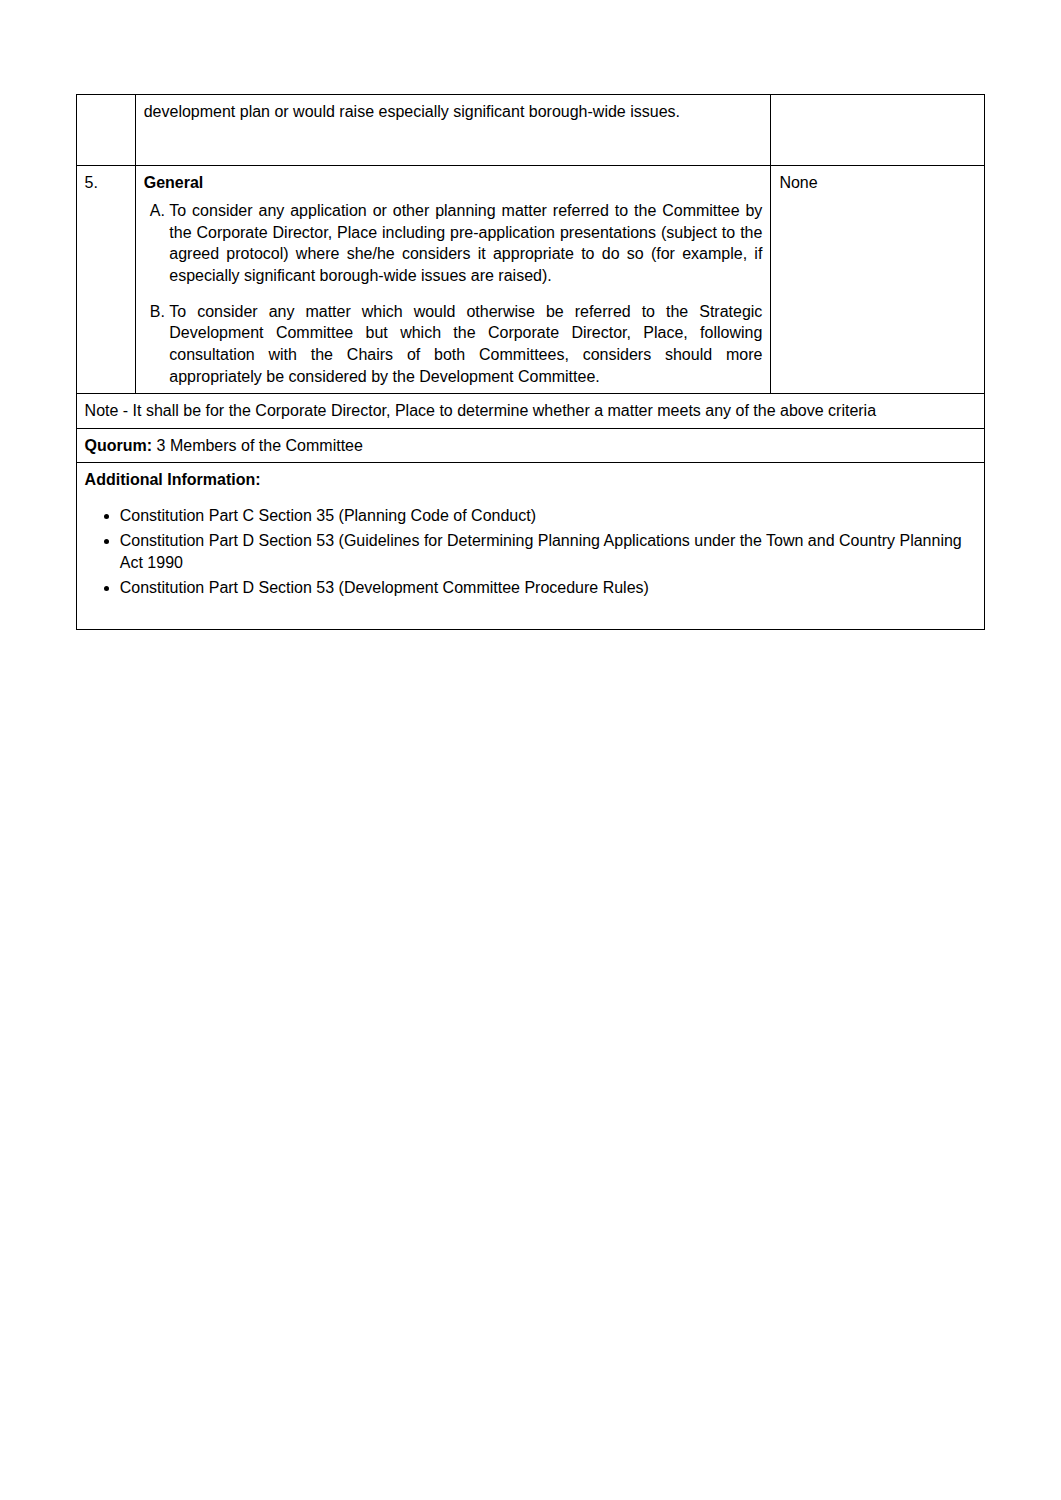| | development plan or would raise especially significant borough-wide issues. | |
| 5. | General To consider any application or other planning matter referred to the Committee by the Corporate Director, Place including pre-application presentations (subject to the agreed protocol) where she/he considers it appropriate to do so (for example, if especially significant borough-wide issues are raised). To consider any matter which would otherwise be referred to the Strategic Development Committee but which the Corporate Director, Place, following consultation with the Chairs of both Committees, considers should more appropriately be considered by the Development Committee. | None |
| Note - It shall be for the Corporate Director, Place to determine whether a matter meets any of the above criteria |
| Quorum: 3 Members of the Committee |
| Additional Information: Constitution Part C Section 35 (Planning Code of Conduct) Constitution Part D Section 53 (Guidelines for Determining Planning Applications under the Town and Country Planning Act 1990 Constitution Part D Section 53 (Development Committee Procedure Rules) |